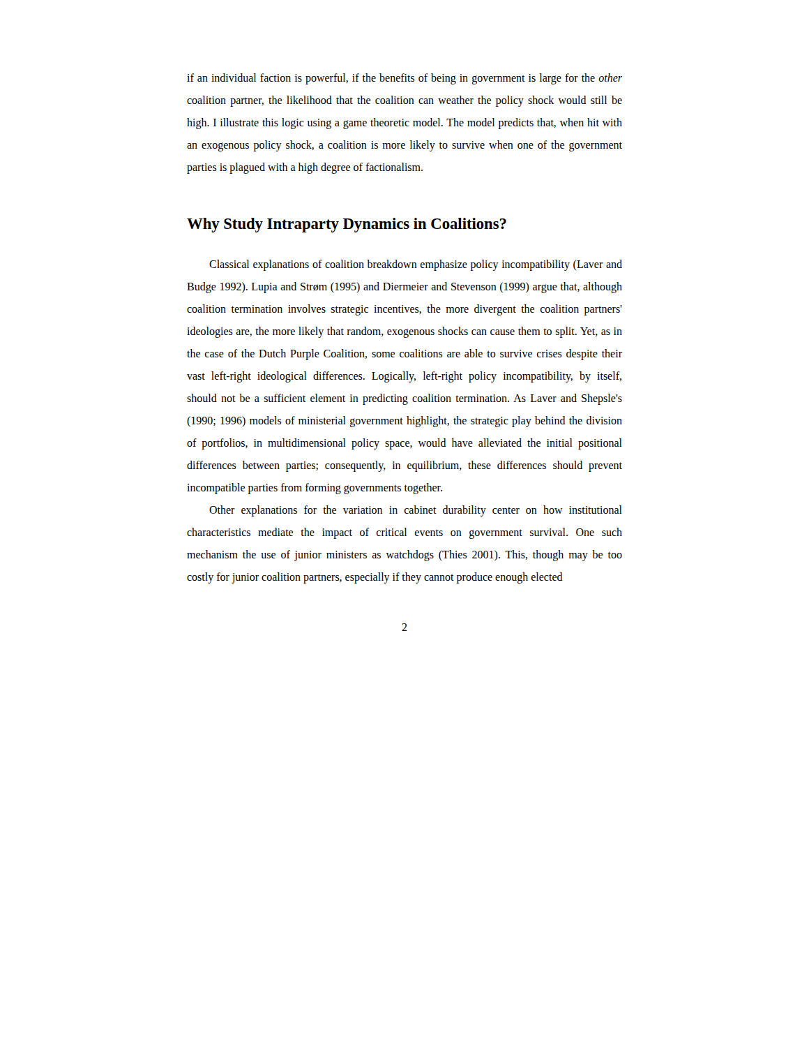if an individual faction is powerful, if the benefits of being in government is large for the other coalition partner, the likelihood that the coalition can weather the policy shock would still be high. I illustrate this logic using a game theoretic model. The model predicts that, when hit with an exogenous policy shock, a coalition is more likely to survive when one of the government parties is plagued with a high degree of factionalism.
Why Study Intraparty Dynamics in Coalitions?
Classical explanations of coalition breakdown emphasize policy incompatibility (Laver and Budge 1992). Lupia and Strøm (1995) and Diermeier and Stevenson (1999) argue that, although coalition termination involves strategic incentives, the more divergent the coalition partners' ideologies are, the more likely that random, exogenous shocks can cause them to split. Yet, as in the case of the Dutch Purple Coalition, some coalitions are able to survive crises despite their vast left-right ideological differences. Logically, left-right policy incompatibility, by itself, should not be a sufficient element in predicting coalition termination. As Laver and Shepsle's (1990; 1996) models of ministerial government highlight, the strategic play behind the division of portfolios, in multidimensional policy space, would have alleviated the initial positional differences between parties; consequently, in equilibrium, these differences should prevent incompatible parties from forming governments together.
Other explanations for the variation in cabinet durability center on how institutional characteristics mediate the impact of critical events on government survival. One such mechanism the use of junior ministers as watchdogs (Thies 2001). This, though may be too costly for junior coalition partners, especially if they cannot produce enough elected
2